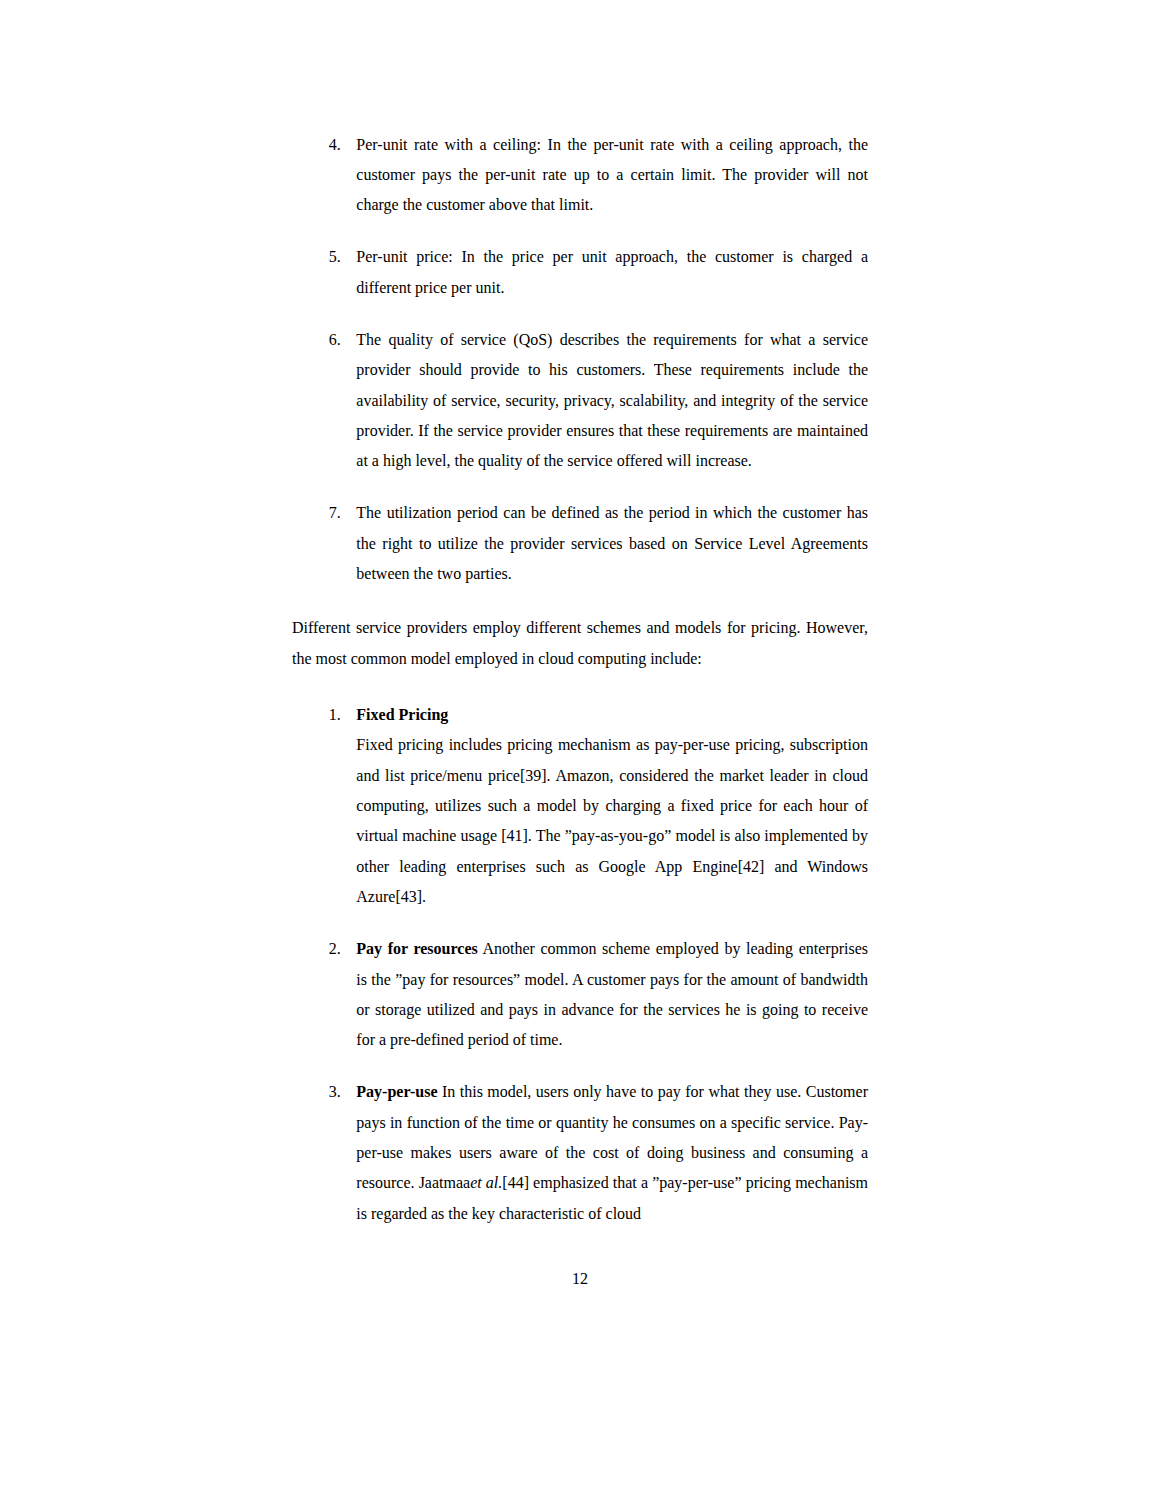Per-unit rate with a ceiling: In the per-unit rate with a ceiling approach, the customer pays the per-unit rate up to a certain limit. The provider will not charge the customer above that limit.
Per-unit price: In the price per unit approach, the customer is charged a different price per unit.
The quality of service (QoS) describes the requirements for what a service provider should provide to his customers. These requirements include the availability of service, security, privacy, scalability, and integrity of the service provider. If the service provider ensures that these requirements are maintained at a high level, the quality of the service offered will increase.
The utilization period can be defined as the period in which the customer has the right to utilize the provider services based on Service Level Agreements between the two parties.
Different service providers employ different schemes and models for pricing. However, the most common model employed in cloud computing include:
Fixed Pricing Fixed pricing includes pricing mechanism as pay-per-use pricing, subscription and list price/menu price[39]. Amazon, considered the market leader in cloud computing, utilizes such a model by charging a fixed price for each hour of virtual machine usage [41]. The ”pay-as-you-go” model is also implemented by other leading enterprises such as Google App Engine[42] and Windows Azure[43].
Pay for resources Another common scheme employed by leading enterprises is the ”pay for resources” model. A customer pays for the amount of bandwidth or storage utilized and pays in advance for the services he is going to receive for a pre-defined period of time.
Pay-per-use In this model, users only have to pay for what they use. Customer pays in function of the time or quantity he consumes on a specific service. Pay-per-use makes users aware of the cost of doing business and consuming a resource. Jaatmaaet al.[44] emphasized that a ”pay-per-use” pricing mechanism is regarded as the key characteristic of cloud
12